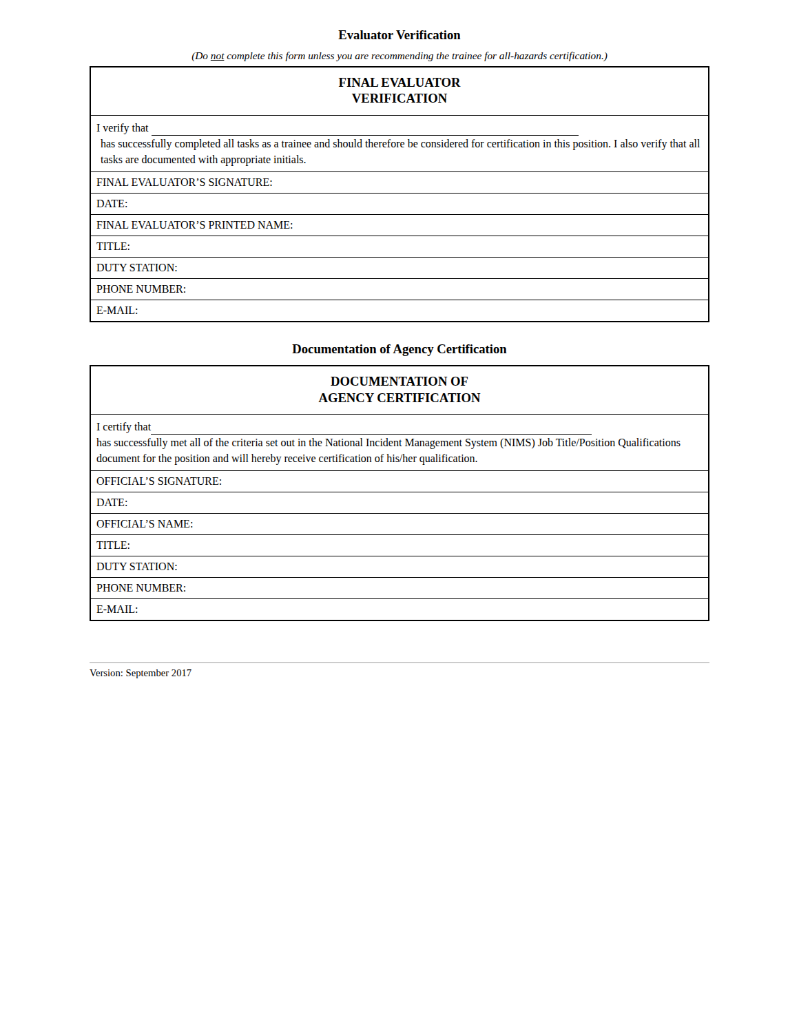Evaluator Verification
(Do not complete this form unless you are recommending the trainee for all-hazards certification.)
| FINAL EVALUATOR VERIFICATION |
| I verify that has successfully completed all tasks as a trainee and should therefore be considered for certification in this position. I also verify that all tasks are documented with appropriate initials. |
| FINAL EVALUATOR’S SIGNATURE: |
| DATE: |
| FINAL EVALUATOR’S PRINTED NAME: |
| TITLE: |
| DUTY STATION: |
| PHONE NUMBER: |
| E-MAIL: |
Documentation of Agency Certification
| DOCUMENTATION OF AGENCY CERTIFICATION |
| I certify that has successfully met all of the criteria set out in the National Incident Management System (NIMS) Job Title/Position Qualifications document for the position and will hereby receive certification of his/her qualification. |
| OFFICIAL’S SIGNATURE: |
| DATE: |
| OFFICIAL’S NAME: |
| TITLE: |
| DUTY STATION: |
| PHONE NUMBER: |
| E-MAIL: |
Version: September 2017